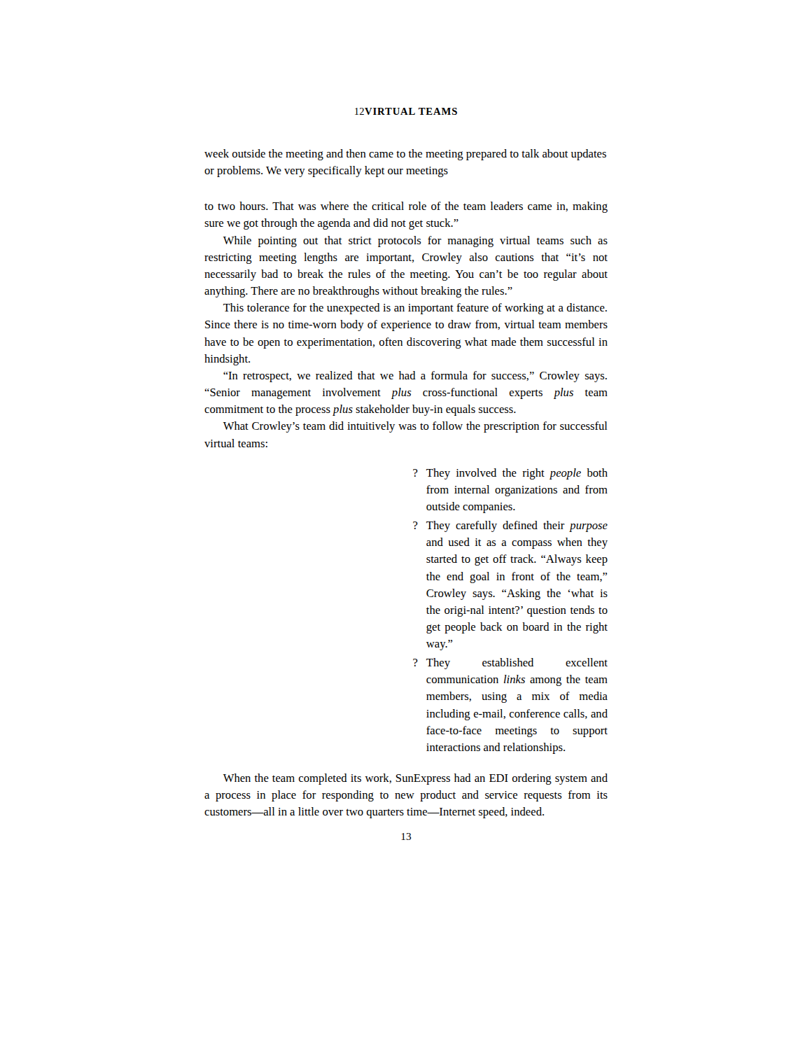12 VIRTUAL TEAMS
week outside the meeting and then came to the meeting prepared to talk about updates or problems. We very specifically kept our meetings
to two hours. That was where the critical role of the team leaders came in, making sure we got through the agenda and did not get stuck.”
While pointing out that strict protocols for managing virtual teams such as restricting meeting lengths are important, Crowley also cautions that “it’s not necessarily bad to break the rules of the meeting. You can’t be too regular about anything. There are no breakthroughs without breaking the rules.”
This tolerance for the unexpected is an important feature of working at a distance. Since there is no time-worn body of experience to draw from, virtual team members have to be open to experimentation, often discovering what made them successful in hindsight.
“In retrospect, we realized that we had a formula for success,” Crowley says. “Senior management involvement plus cross-functional experts plus team commitment to the process plus stakeholder buy-in equals success.
What Crowley’s team did intuitively was to follow the prescription for successful virtual teams:
They involved the right people both from internal organizations and from outside companies.
They carefully defined their purpose and used it as a compass when they started to get off track. “Always keep the end goal in front of the team,” Crowley says. “Asking the ‘what is the origi-nal intent?’ question tends to get people back on board in the right way.”
They established excellent communication links among the team members, using a mix of media including e-mail, conference calls, and face-to-face meetings to support interactions and relationships.
When the team completed its work, SunExpress had an EDI ordering system and a process in place for responding to new product and service requests from its customers—all in a little over two quarters time—Internet speed, indeed.
13